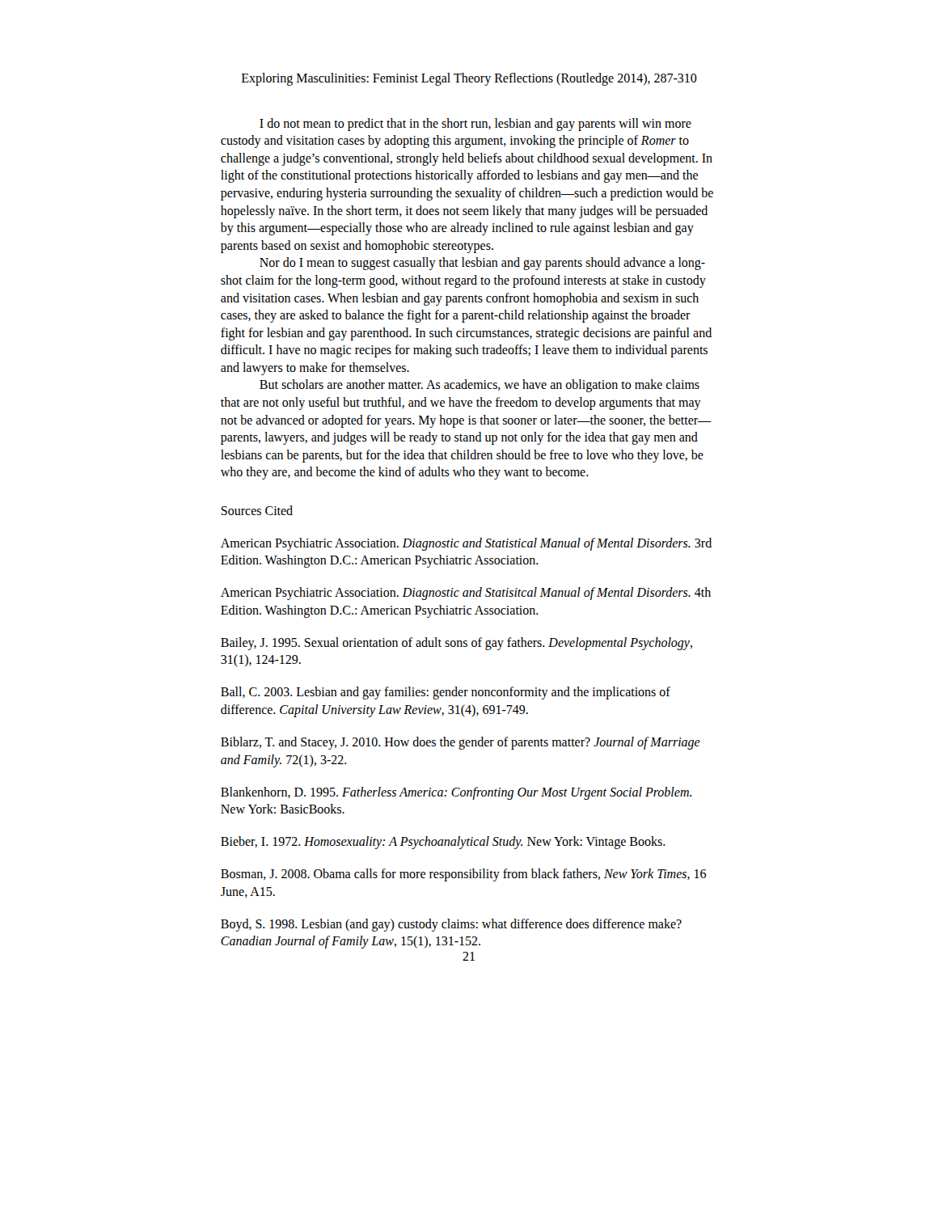Exploring Masculinities: Feminist Legal Theory Reflections (Routledge 2014), 287-310
I do not mean to predict that in the short run, lesbian and gay parents will win more custody and visitation cases by adopting this argument, invoking the principle of Romer to challenge a judge’s conventional, strongly held beliefs about childhood sexual development. In light of the constitutional protections historically afforded to lesbians and gay men—and the pervasive, enduring hysteria surrounding the sexuality of children—such a prediction would be hopelessly naïve. In the short term, it does not seem likely that many judges will be persuaded by this argument—especially those who are already inclined to rule against lesbian and gay parents based on sexist and homophobic stereotypes.
Nor do I mean to suggest casually that lesbian and gay parents should advance a long-shot claim for the long-term good, without regard to the profound interests at stake in custody and visitation cases. When lesbian and gay parents confront homophobia and sexism in such cases, they are asked to balance the fight for a parent-child relationship against the broader fight for lesbian and gay parenthood. In such circumstances, strategic decisions are painful and difficult. I have no magic recipes for making such tradeoffs; I leave them to individual parents and lawyers to make for themselves.
But scholars are another matter. As academics, we have an obligation to make claims that are not only useful but truthful, and we have the freedom to develop arguments that may not be advanced or adopted for years. My hope is that sooner or later—the sooner, the better—parents, lawyers, and judges will be ready to stand up not only for the idea that gay men and lesbians can be parents, but for the idea that children should be free to love who they love, be who they are, and become the kind of adults who they want to become.
Sources Cited
American Psychiatric Association. Diagnostic and Statistical Manual of Mental Disorders. 3rd Edition. Washington D.C.: American Psychiatric Association.
American Psychiatric Association. Diagnostic and Statisitcal Manual of Mental Disorders. 4th Edition. Washington D.C.: American Psychiatric Association.
Bailey, J. 1995. Sexual orientation of adult sons of gay fathers. Developmental Psychology, 31(1), 124-129.
Ball, C. 2003. Lesbian and gay families: gender nonconformity and the implications of difference. Capital University Law Review, 31(4), 691-749.
Biblarz, T. and Stacey, J. 2010. How does the gender of parents matter? Journal of Marriage and Family. 72(1), 3-22.
Blankenhorn, D. 1995. Fatherless America: Confronting Our Most Urgent Social Problem. New York: BasicBooks.
Bieber, I. 1972. Homosexuality: A Psychoanalytical Study. New York: Vintage Books.
Bosman, J. 2008. Obama calls for more responsibility from black fathers, New York Times, 16 June, A15.
Boyd, S. 1998. Lesbian (and gay) custody claims: what difference does difference make? Canadian Journal of Family Law, 15(1), 131-152.
21